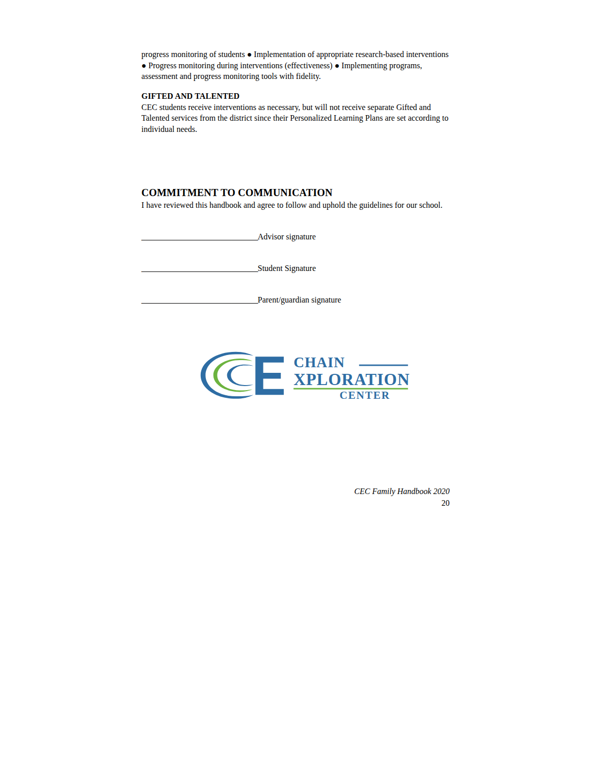progress monitoring of students ● Implementation of appropriate research-based interventions ● Progress monitoring during interventions (effectiveness) ● Implementing programs, assessment and progress monitoring tools with fidelity.
GIFTED AND TALENTED
CEC students receive interventions as necessary, but will not receive separate Gifted and Talented services from the district since their Personalized Learning Plans are set according to individual needs.
COMMITMENT TO COMMUNICATION
I have reviewed this handbook and agree to follow and uphold the guidelines for our school.
_______________________________Advisor signature
_______________________________Student Signature
_______________________________Parent/guardian signature
CHAIN XPLORATION CENTER
CEC Family Handbook 2020 20